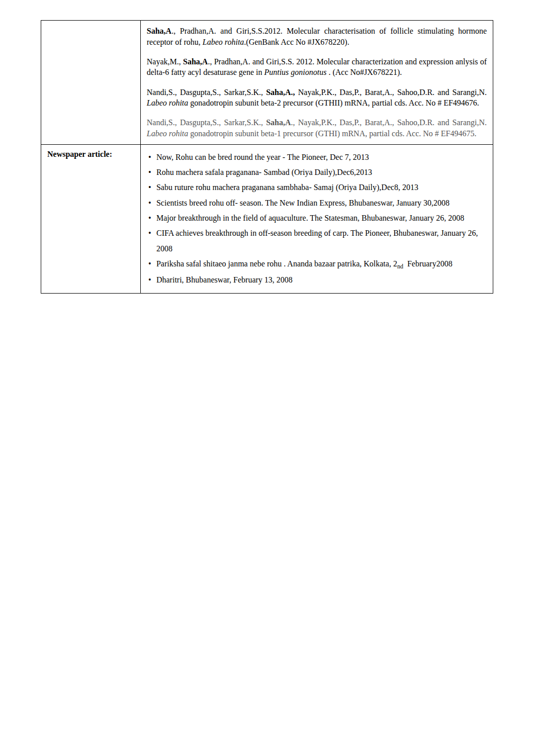| | Saha,A ., Pradhan,A. and Giri,S.S.2012. Molecular characterisation of follicle stimulating hormone receptor of rohu, Labeo rohita .(GenBank Acc No #JX678220). Nayak,M., Saha,A ., Pradhan,A. and Giri,S.S. 2012. Molecular characterization and expression anlysis of delta-6 fatty acyl desaturase gene in Puntius gonionotus . (Acc No#JX678221). Nandi,S., Dasgupta,S., Sarkar,S.K., Saha,A., Nayak,P.K., Das,P., Barat,A., Sahoo,D.R. and Sarangi,N. Labeo rohita gonadotropin subunit beta-2 precursor (GTHII) mRNA, partial cds. Acc. No # EF494676. Nandi,S., Dasgupta,S., Sarkar,S.K., Saha,A ., Nayak,P.K., Das,P., Barat,A., Sahoo,D.R. and Sarangi,N. Labeo rohita gonadotropin subunit beta-1 precursor (GTHI) mRNA, partial cds. Acc. No # EF494675. |
| Newspaper article: | Now, Rohu can be bred round the year - The Pioneer, Dec 7, 2013 Rohu machera safala praganana- Sambad (Oriya Daily),Dec6,2013 Sabu ruture rohu machera praganana sambhaba- Samaj (Oriya Daily),Dec8, 2013 Scientists breed rohu off- season. The New Indian Express, Bhubaneswar, January 30,2008 Major breakthrough in the field of aquaculture. The Statesman, Bhubaneswar, January 26, 2008 CIFA achieves breakthrough in off-season breeding of carp. The Pioneer, Bhubaneswar, January 26, 2008 Pariksha safal shitaeo janma nebe rohu . Ananda bazaar patrika, Kolkata, 2 nd February2008 Dharitri, Bhubaneswar, February 13, 2008 |